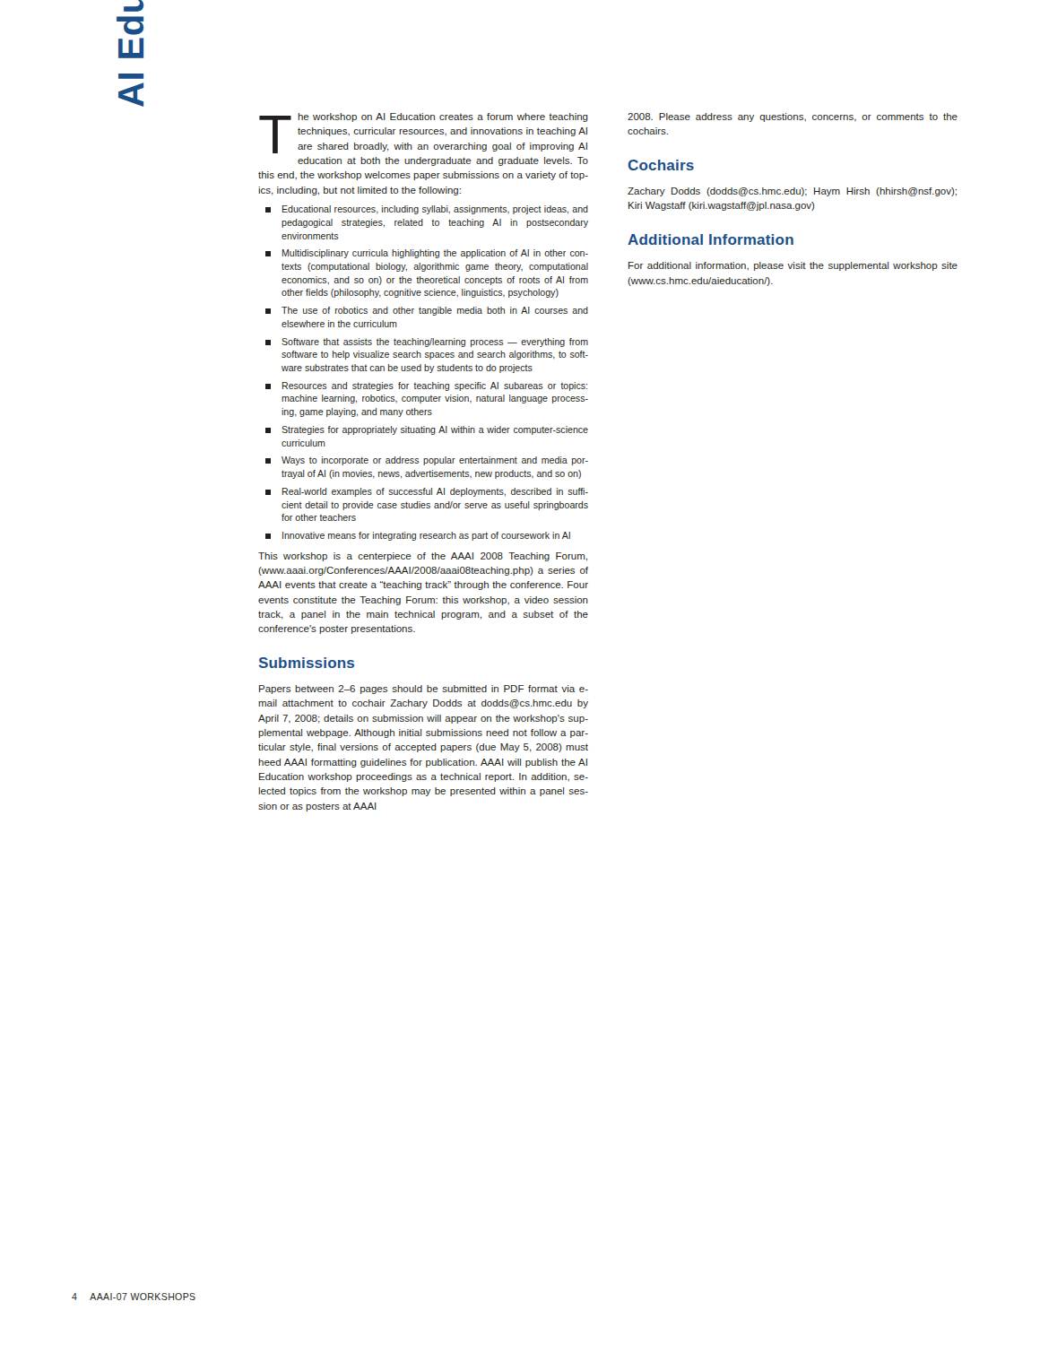AI Education
The workshop on AI Education creates a forum where teaching techniques, curricular resources, and innovations in teaching AI are shared broadly, with an overarching goal of improving AI education at both the undergraduate and graduate levels. To this end, the workshop welcomes paper submissions on a variety of topics, including, but not limited to the following:
Educational resources, including syllabi, assignments, project ideas, and pedagogical strategies, related to teaching AI in postsecondary environments
Multidisciplinary curricula highlighting the application of AI in other contexts (computational biology, algorithmic game theory, computational economics, and so on) or the theoretical concepts of roots of AI from other fields (philosophy, cognitive science, linguistics, psychology)
The use of robotics and other tangible media both in AI courses and elsewhere in the curriculum
Software that assists the teaching/learning process — everything from software to help visualize search spaces and search algorithms, to software substrates that can be used by students to do projects
Resources and strategies for teaching specific AI subareas or topics: machine learning, robotics, computer vision, natural language processing, game playing, and many others
Strategies for appropriately situating AI within a wider computer-science curriculum
Ways to incorporate or address popular entertainment and media portrayal of AI (in movies, news, advertisements, new products, and so on)
Real-world examples of successful AI deployments, described in sufficient detail to provide case studies and/or serve as useful springboards for other teachers
Innovative means for integrating research as part of coursework in AI
This workshop is a centerpiece of the AAAI 2008 Teaching Forum, (www.aaai.org/Conferences/AAAI/2008/aaai08teaching.php) a series of AAAI events that create a “teaching track” through the conference. Four events constitute the Teaching Forum: this workshop, a video session track, a panel in the main technical program, and a subset of the conference's poster presentations.
Submissions
Papers between 2–6 pages should be submitted in PDF format via e-mail attachment to cochair Zachary Dodds at dodds@cs.hmc.edu by April 7, 2008; details on submission will appear on the workshop's supplemental webpage. Although initial submissions need not follow a particular style, final versions of accepted papers (due May 5, 2008) must heed AAAI formatting guidelines for publication. AAAI will publish the AI Education workshop proceedings as a technical report. In addition, selected topics from the workshop may be presented within a panel session or as posters at AAAI
2008. Please address any questions, concerns, or comments to the cochairs.
Cochairs
Zachary Dodds (dodds@cs.hmc.edu); Haym Hirsh (hhirsh@nsf.gov); Kiri Wagstaff (kiri.wagstaff@jpl.nasa.gov)
Additional Information
For additional information, please visit the supplemental workshop site (www.cs.hmc.edu/aieducation/).
4 AAAI-07 WORKSHOPS